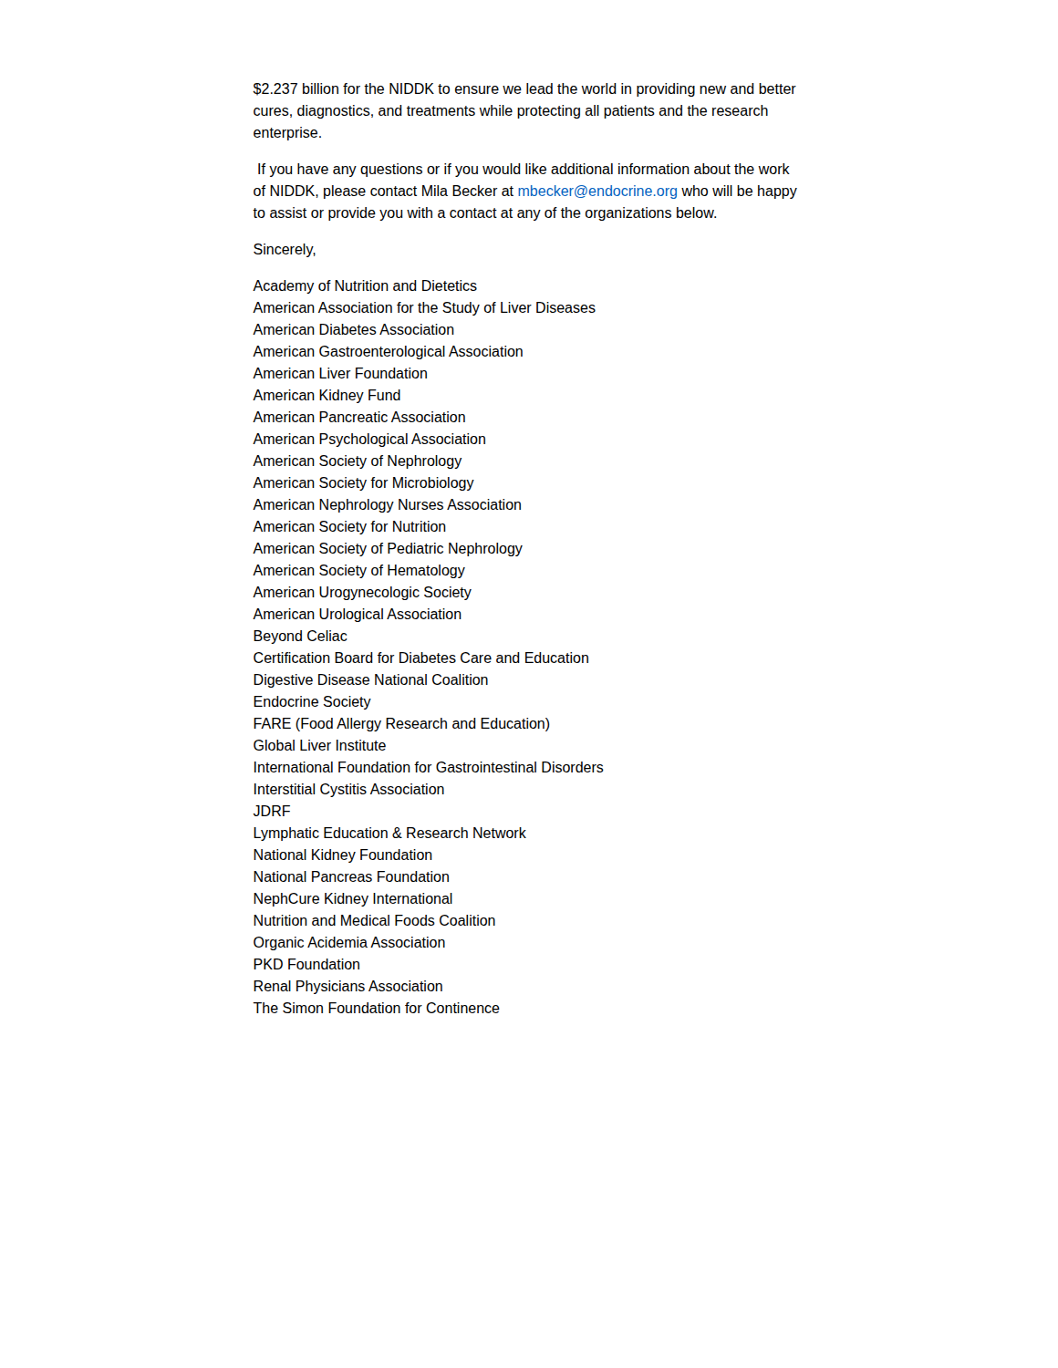$2.237 billion for the NIDDK to ensure we lead the world in providing new and better cures, diagnostics, and treatments while protecting all patients and the research enterprise.
If you have any questions or if you would like additional information about the work of NIDDK, please contact Mila Becker at mbecker@endocrine.org who will be happy to assist or provide you with a contact at any of the organizations below.
Sincerely,
Academy of Nutrition and Dietetics
American Association for the Study of Liver Diseases
American Diabetes Association
American Gastroenterological Association
American Liver Foundation
American Kidney Fund
American Pancreatic Association
American Psychological Association
American Society of Nephrology
American Society for Microbiology
American Nephrology Nurses Association
American Society for Nutrition
American Society of Pediatric Nephrology
American Society of Hematology
American Urogynecologic Society
American Urological Association
Beyond Celiac
Certification Board for Diabetes Care and Education
Digestive Disease National Coalition
Endocrine Society
FARE (Food Allergy Research and Education)
Global Liver Institute
International Foundation for Gastrointestinal Disorders
Interstitial Cystitis Association
JDRF
Lymphatic Education & Research Network
National Kidney Foundation
National Pancreas Foundation
NephCure Kidney International
Nutrition and Medical Foods Coalition
Organic Acidemia Association
PKD Foundation
Renal Physicians Association
The Simon Foundation for Continence